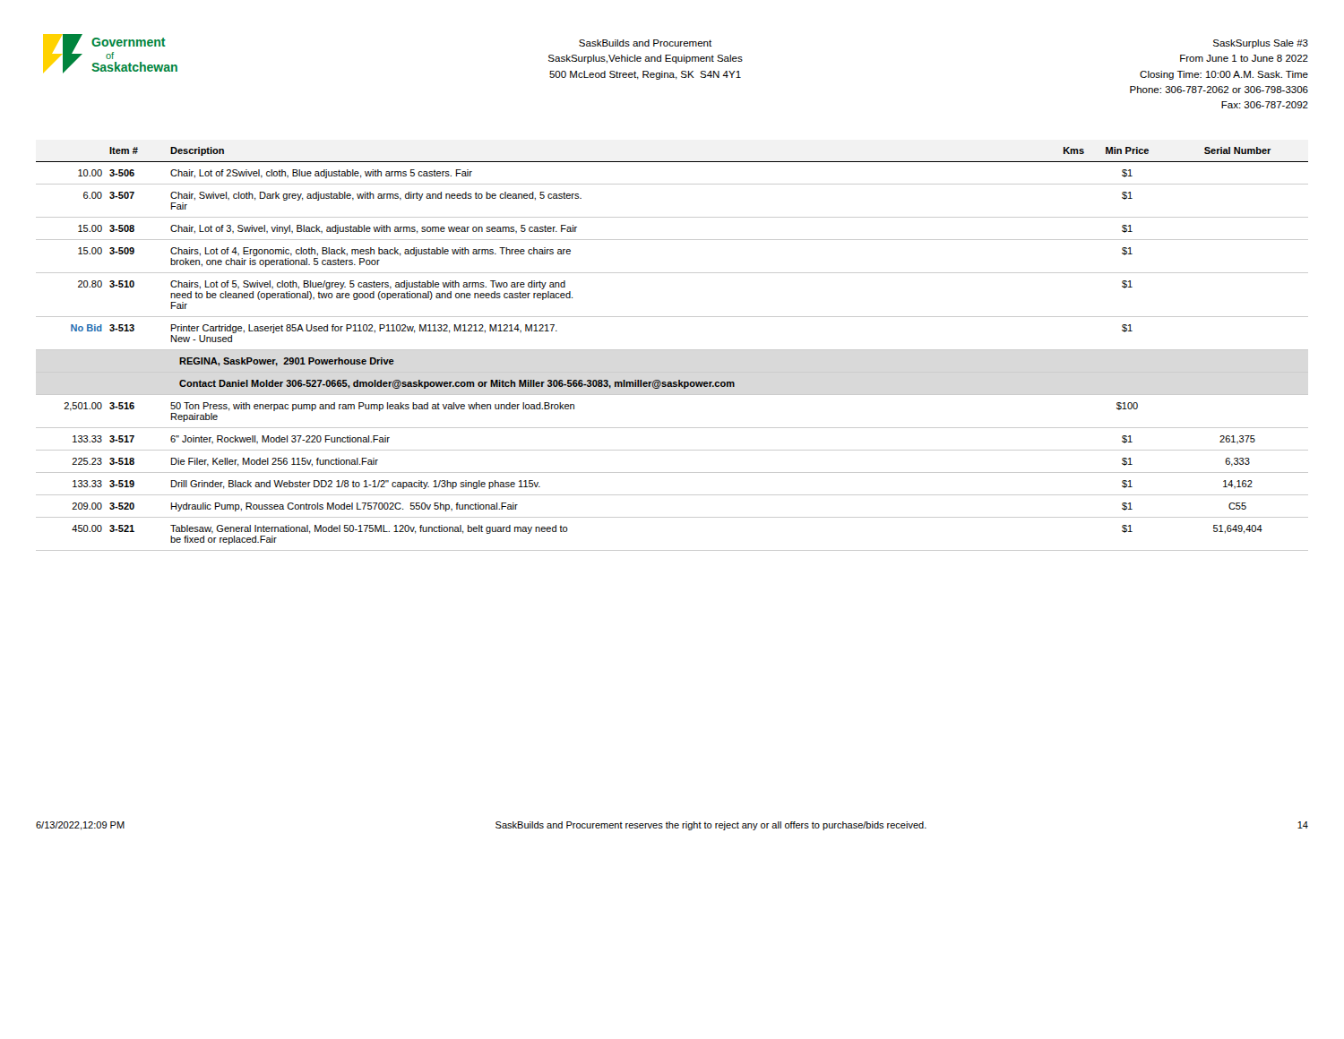Government of Saskatchewan
SaskBuilds and Procurement
SaskSurplus,Vehicle and Equipment Sales
500 McLeod Street, Regina, SK S4N 4Y1
SaskSurplus Sale #3
From June 1 to June 8 2022
Closing Time: 10:00 A.M. Sask. Time
Phone: 306-787-2062 or 306-798-3306
Fax: 306-787-2092
| | Item # | Description | Kms | Min Price | Serial Number |
| --- | --- | --- | --- | --- | --- |
| 10.00 | 3-506 | Chair, Lot of 2Swivel, cloth, Blue adjustable, with arms 5 casters. Fair | | $1 | |
| 6.00 | 3-507 | Chair, Swivel, cloth, Dark grey, adjustable, with arms, dirty and needs to be cleaned, 5 casters. Fair | | $1 | |
| 15.00 | 3-508 | Chair, Lot of 3, Swivel, vinyl, Black, adjustable with arms, some wear on seams, 5 caster. Fair | | $1 | |
| 15.00 | 3-509 | Chairs, Lot of 4, Ergonomic, cloth, Black, mesh back, adjustable with arms. Three chairs are broken, one chair is operational. 5 casters. Poor | | $1 | |
| 20.80 | 3-510 | Chairs, Lot of 5, Swivel, cloth, Blue/grey. 5 casters, adjustable with arms. Two are dirty and need to be cleaned (operational), two are good (operational) and one needs caster replaced. Fair | | $1 | |
| No Bid | 3-513 | Printer Cartridge, Laserjet 85A Used for P1102, P1102w, M1132, M1212, M1214, M1217. New - Unused | | $1 | |
| REGINA, SaskPower, 2901 Powerhouse Drive |
| Contact Daniel Molder 306-527-0665, dmolder@saskpower.com or Mitch Miller 306-566-3083, mlmiller@saskpower.com |
| 2,501.00 | 3-516 | 50 Ton Press, with enerpac pump and ram Pump leaks bad at valve when under load.Broken Repairable | | $100 | |
| 133.33 | 3-517 | 6" Jointer, Rockwell, Model 37-220 Functional.Fair | | $1 | 261,375 |
| 225.23 | 3-518 | Die Filer, Keller, Model 256 115v, functional.Fair | | $1 | 6,333 |
| 133.33 | 3-519 | Drill Grinder, Black and Webster DD2 1/8 to 1-1/2" capacity. 1/3hp single phase 115v. | | $1 | 14,162 |
| 209.00 | 3-520 | Hydraulic Pump, Roussea Controls Model L757002C. 550v 5hp, functional.Fair | | $1 | C55 |
| 450.00 | 3-521 | Tablesaw, General International, Model 50-175ML. 120v, functional, belt guard may need to be fixed or replaced.Fair | | $1 | 51,649,404 |
6/13/2022,12:09 PM
SaskBuilds and Procurement reserves the right to reject any or all offers to purchase/bids received.
14